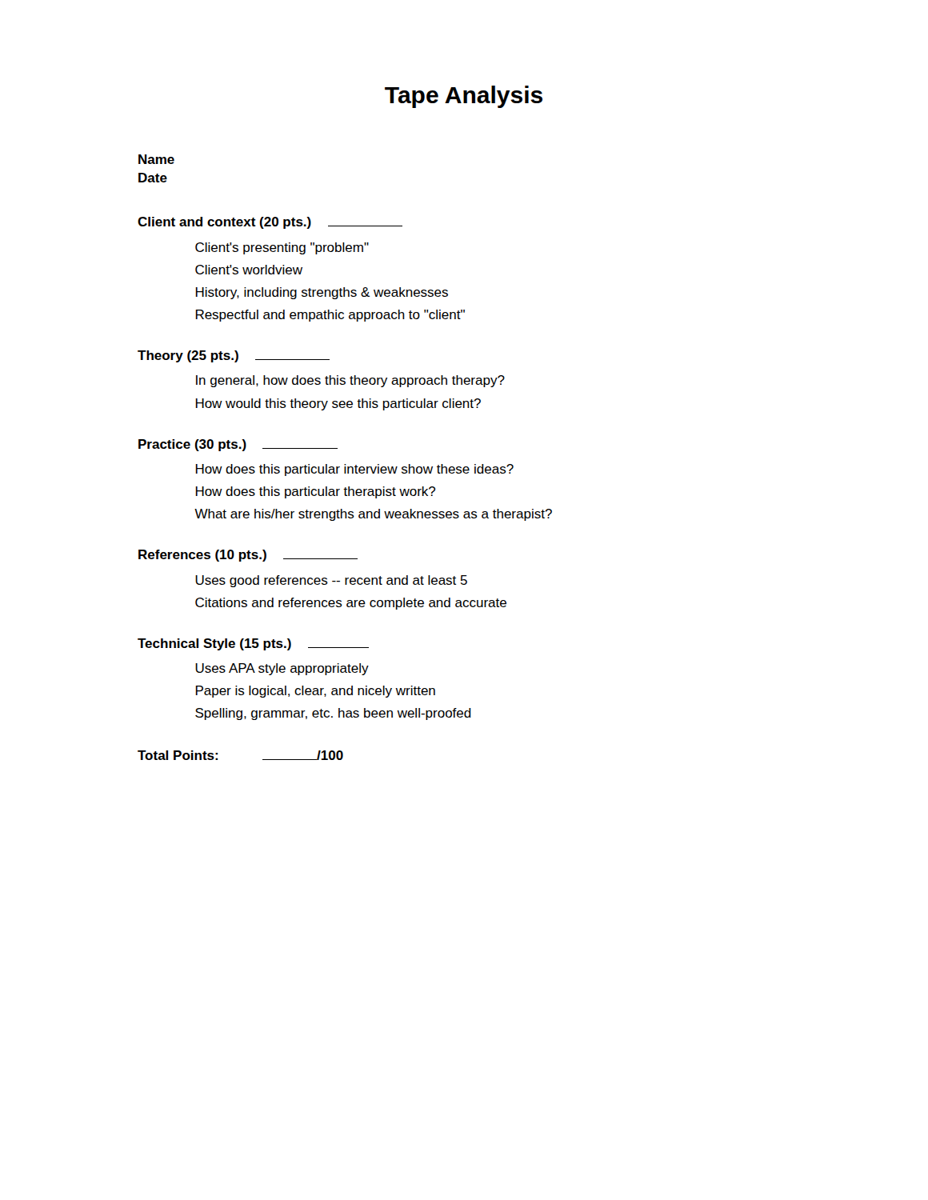Tape Analysis
Name
Date
Client and context (20 pts.)
Client's presenting "problem"
Client's worldview
History, including strengths & weaknesses
Respectful and empathic approach to "client"
Theory (25 pts.)
In general, how does this theory approach therapy?
How would this theory see this particular client?
Practice (30 pts.)
How does this particular interview show these ideas?
How does this particular therapist work?
What are his/her strengths and weaknesses as a therapist?
References (10 pts.)
Uses good references -- recent and at least 5
Citations and references are complete and accurate
Technical Style (15 pts.)
Uses APA style appropriately
Paper is logical, clear, and nicely written
Spelling, grammar, etc. has been well-proofed
Total Points: /100